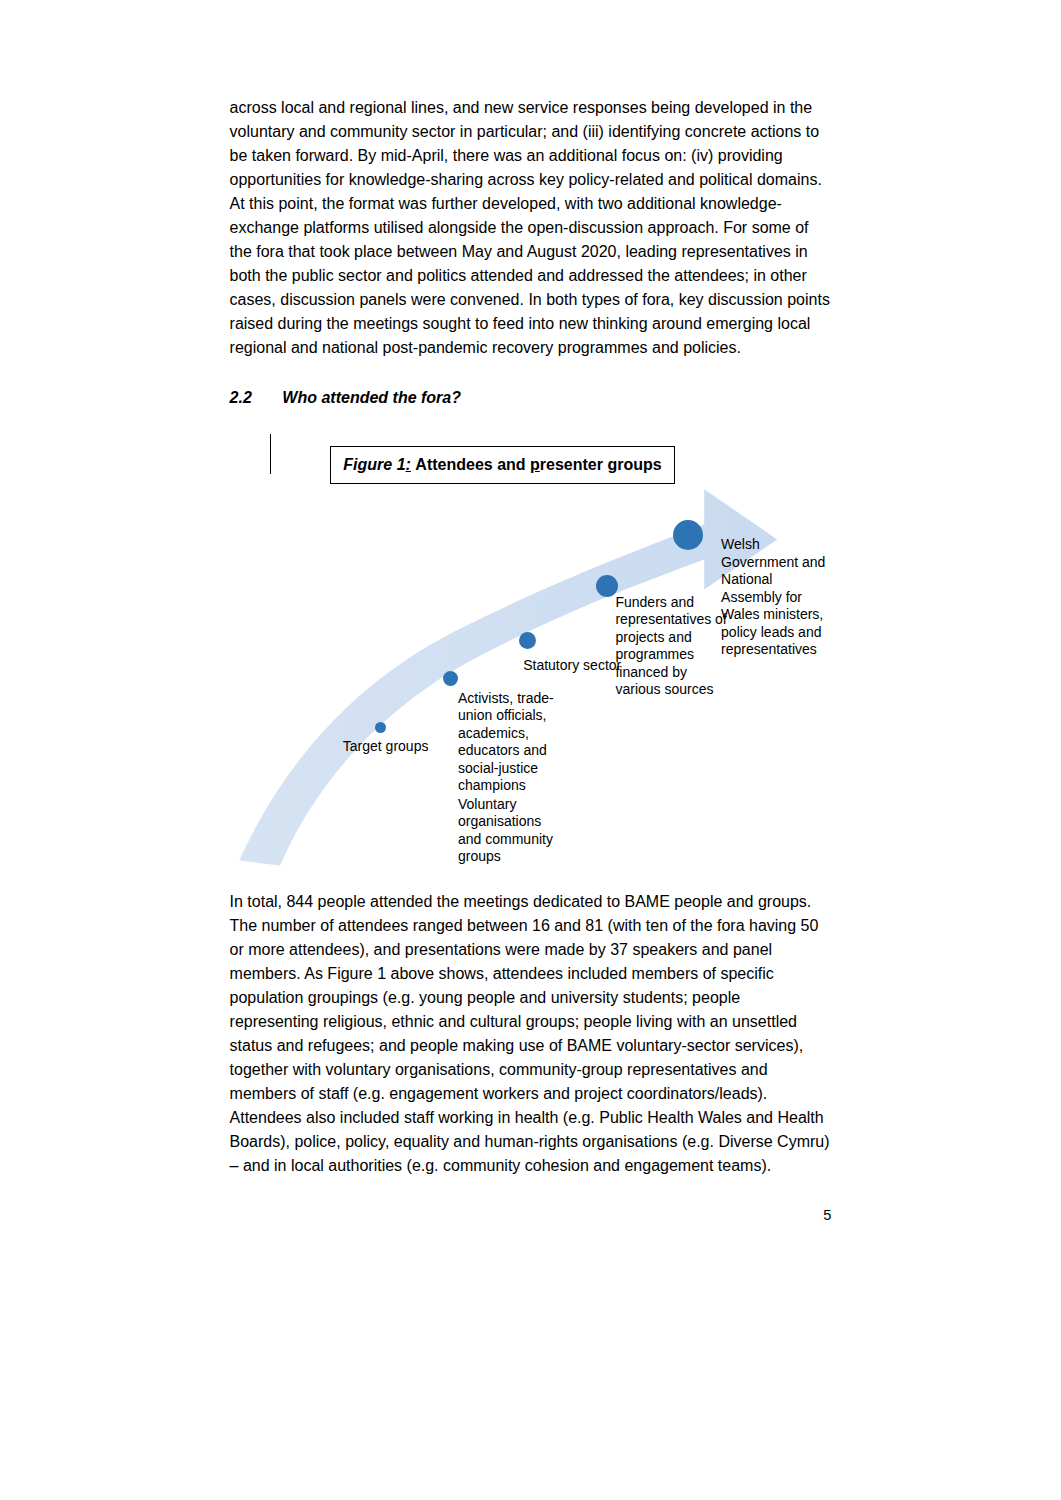across local and regional lines, and new service responses being developed in the voluntary and community sector in particular; and (iii) identifying concrete actions to be taken forward. By mid-April, there was an additional focus on: (iv) providing opportunities for knowledge-sharing across key policy-related and political domains. At this point, the format was further developed, with two additional knowledge-exchange platforms utilised alongside the open-discussion approach. For some of the fora that took place between May and August 2020, leading representatives in both the public sector and politics attended and addressed the attendees; in other cases, discussion panels were convened. In both types of fora, key discussion points raised during the meetings sought to feed into new thinking around emerging local regional and national post-pandemic recovery programmes and policies.
2.2 Who attended the fora?
Figure 1: Attendees and presenter groups
Target groups
Activists, trade-union officials, academics, educators and social-justice champions
Voluntary organisations and community groups
Statutory sector
Funders and representatives of projects and programmes financed by various sources
Welsh Government and National Assembly for Wales ministers, policy leads and representatives
In total, 844 people attended the meetings dedicated to BAME people and groups. The number of attendees ranged between 16 and 81 (with ten of the fora having 50 or more attendees), and presentations were made by 37 speakers and panel members. As Figure 1 above shows, attendees included members of specific population groupings (e.g. young people and university students; people representing religious, ethnic and cultural groups; people living with an unsettled status and refugees; and people making use of BAME voluntary-sector services), together with voluntary organisations, community-group representatives and members of staff (e.g. engagement workers and project coordinators/leads). Attendees also included staff working in health (e.g. Public Health Wales and Health Boards), police, policy, equality and human-rights organisations (e.g. Diverse Cymru) – and in local authorities (e.g. community cohesion and engagement teams).
5